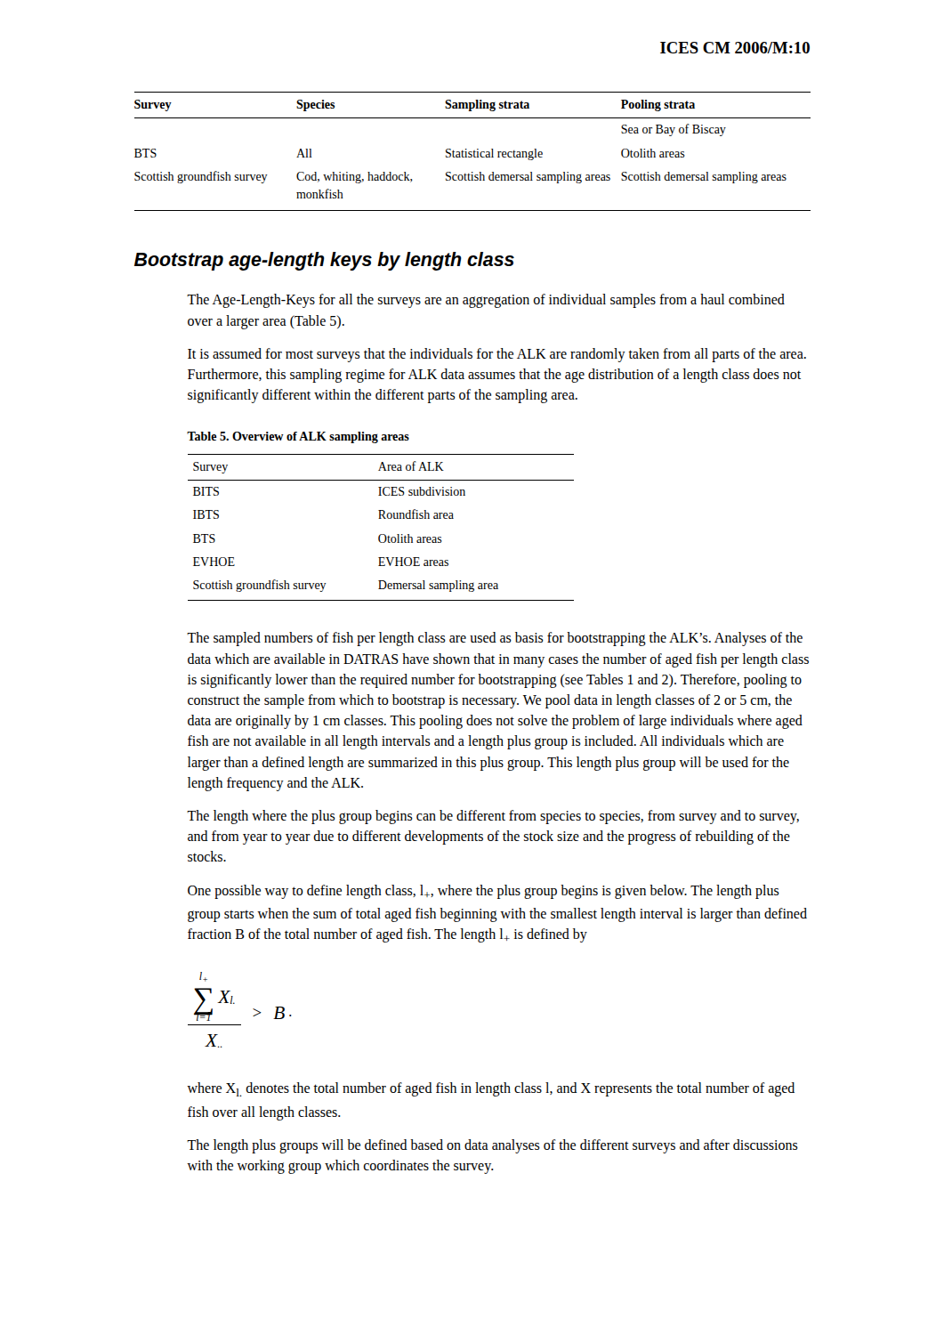ICES CM 2006/M:10
| Survey | Species | Sampling strata | Pooling strata |
| --- | --- | --- | --- |
| | | | Sea or Bay of Biscay |
| BTS | All | Statistical rectangle | Otolith areas |
| Scottish groundfish survey | Cod, whiting, haddock, monkfish | Scottish demersal sampling areas | Scottish demersal sampling areas |
Bootstrap age-length keys by length class
The Age-Length-Keys for all the surveys are an aggregation of individual samples from a haul combined over a larger area (Table 5).
It is assumed for most surveys that the individuals for the ALK are randomly taken from all parts of the area. Furthermore, this sampling regime for ALK data assumes that the age distribution of a length class does not significantly different within the different parts of the sampling area.
Table 5. Overview of ALK sampling areas
| Survey | Area of ALK |
| --- | --- |
| BITS | ICES subdivision |
| IBTS | Roundfish area |
| BTS | Otolith areas |
| EVHOE | EVHOE areas |
| Scottish groundfish survey | Demersal sampling area |
The sampled numbers of fish per length class are used as basis for bootstrapping the ALK’s. Analyses of the data which are available in DATRAS have shown that in many cases the number of aged fish per length class is significantly lower than the required number for bootstrapping (see Tables 1 and 2). Therefore, pooling to construct the sample from which to bootstrap is necessary. We pool data in length classes of 2 or 5 cm, the data are originally by 1 cm classes. This pooling does not solve the problem of large individuals where aged fish are not available in all length intervals and a length plus group is included. All individuals which are larger than a defined length are summarized in this plus group. This length plus group will be used for the length frequency and the ALK.
The length where the plus group begins can be different from species to species, from survey and to survey, and from year to year due to different developments of the stock size and the progress of rebuilding of the stocks.
One possible way to define length class, l+, where the plus group begins is given below. The length plus group starts when the sum of total aged fish beginning with the smallest length interval is larger than defined fraction B of the total number of aged fish. The length l+ is defined by
l+ ∑ l=1 Xl. X.. > B .
where Xl. denotes the total number of aged fish in length class l, and X represents the total number of aged fish over all length classes.
The length plus groups will be defined based on data analyses of the different surveys and after discussions with the working group which coordinates the survey.